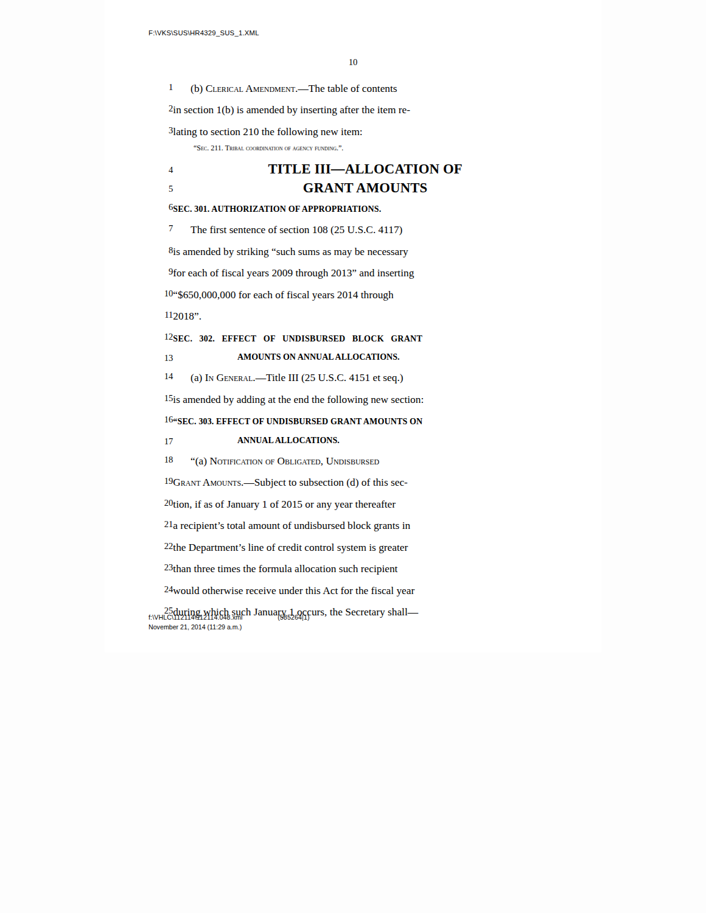F:\VKS\SUS\HR4329_SUS_1.XML
10
| 1 | (b) Clerical Amendment. —The table of contents |
| 2 | in section 1(b) is amended by inserting after the item re- |
| 3 | lating to section 210 the following new item: |
| | “ Sec. 211. Tribal coordination of agency funding. ”. |
| 4 | TITLE III—ALLOCATION OF |
| 5 | GRANT AMOUNTS |
| 6 | SEC. 301. AUTHORIZATION OF APPROPRIATIONS. |
| 7 | The first sentence of section 108 (25 U.S.C. 4117) |
| 8 | is amended by striking “such sums as may be necessary |
| 9 | for each of fiscal years 2009 through 2013” and inserting |
| 10 | “$650,000,000 for each of fiscal years 2014 through |
| 11 | 2018”. |
| 12 | SEC. 302. EFFECT OF UNDISBURSED BLOCK GRANT |
| 13 | AMOUNTS ON ANNUAL ALLOCATIONS. |
| 14 | (a) In General. —Title III (25 U.S.C. 4151 et seq.) |
| 15 | is amended by adding at the end the following new section: |
| 16 | “SEC. 303. EFFECT OF UNDISBURSED GRANT AMOUNTS ON |
| 17 | ANNUAL ALLOCATIONS. |
| 18 | “(a) Notification of Obligated, Undisbursed |
| 19 | Grant Amounts. —Subject to subsection (d) of this sec- |
| 20 | tion, if as of January 1 of 2015 or any year thereafter |
| 21 | a recipient’s total amount of undisbursed block grants in |
| 22 | the Department’s line of credit control system is greater |
| 23 | than three times the formula allocation such recipient |
| 24 | would otherwise receive under this Act for the fiscal year |
| 25 | during which such January 1 occurs, the Secretary shall— |
f:\VHLC\112114\112114.048.xml(585264|1)
November 21, 2014 (11:29 a.m.)